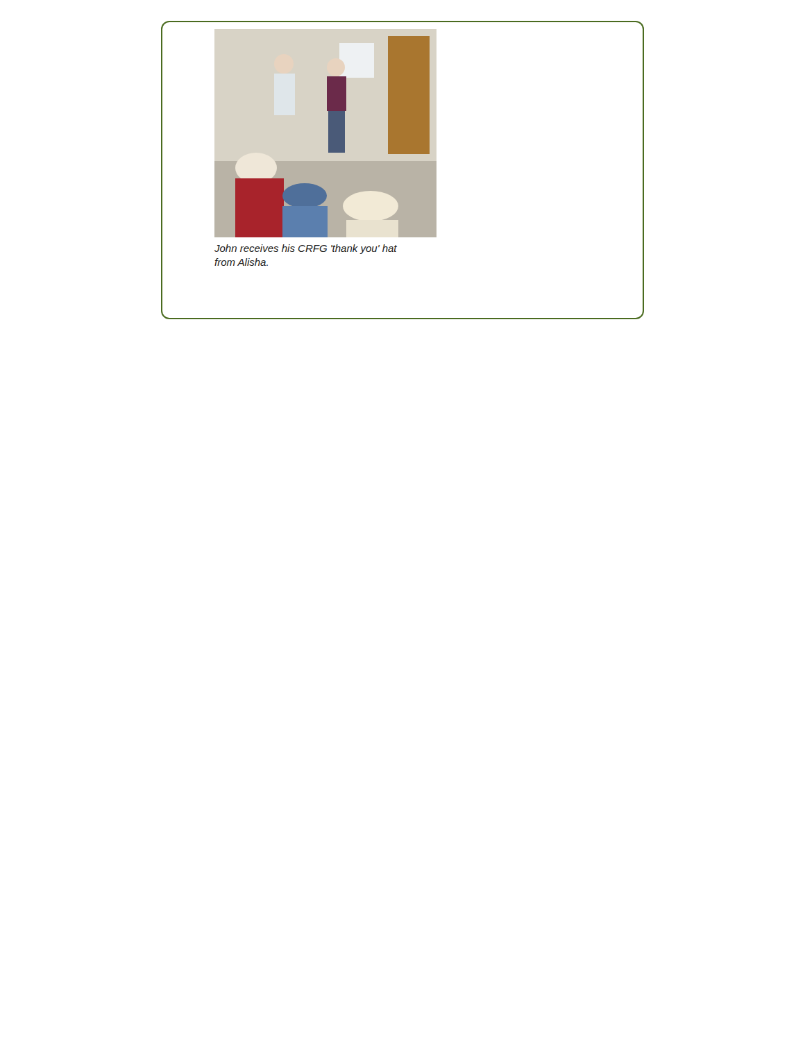John receives his CRFG 'thank you' hat from Alisha.